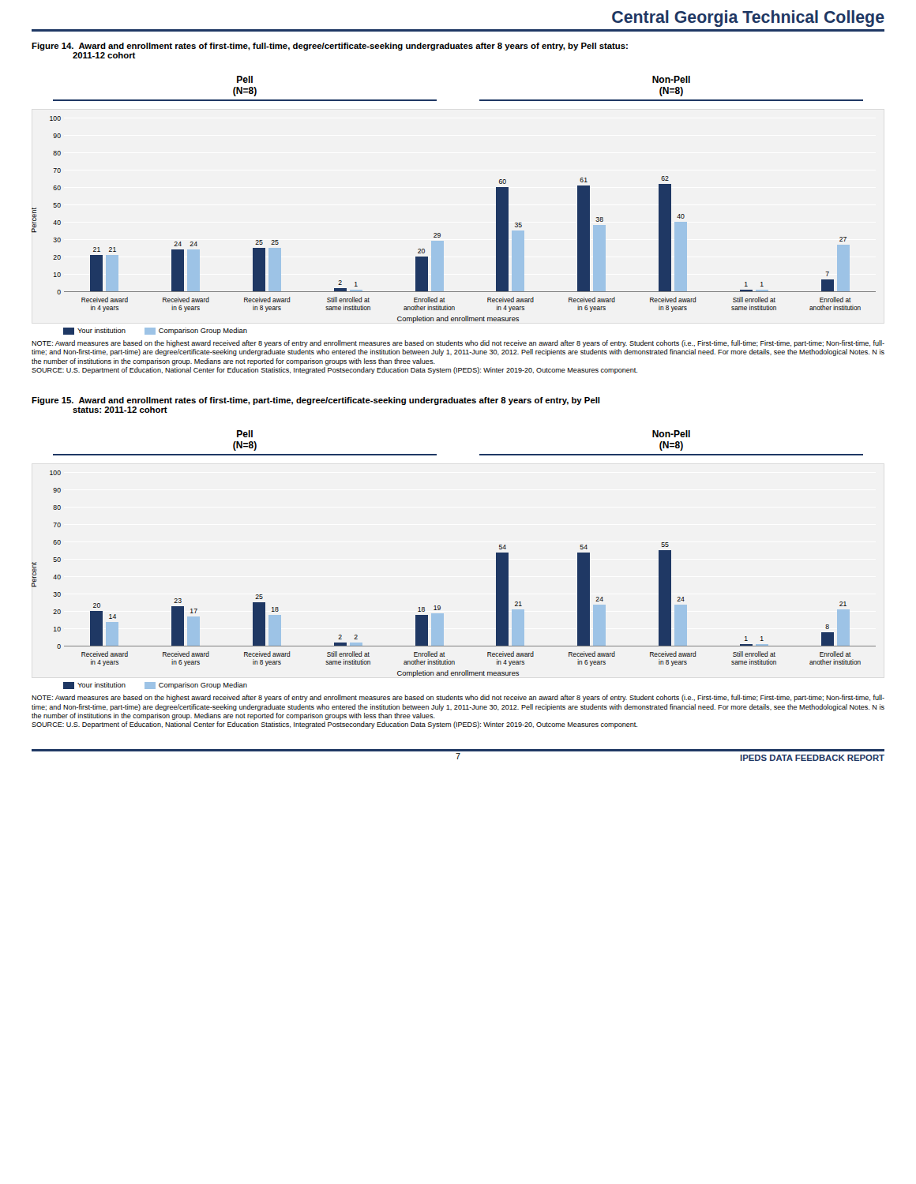Central Georgia Technical College
Figure 14. Award and enrollment rates of first-time, full-time, degree/certificate-seeking undergraduates after 8 years of entry, by Pell status:
2011-12 cohort
Pell
(N=8)
Non-Pell
(N=8)
Percent
100
90
80
70
60
50
40
30
20
10
0
21
21
24
24
25
25
2
1
20
29
60
35
61
38
62
40
1
1
7
27
Received award
in 4 years
Received award
in 6 years
Received award
in 8 years
Still enrolled at
same institution
Enrolled at
another institution
Received award
in 4 years
Received award
in 6 years
Received award
in 8 years
Still enrolled at
same institution
Enrolled at
another institution
Completion and enrollment measures
Your institution
Comparison Group Median
NOTE: Award measures are based on the highest award received after 8 years of entry and enrollment measures are based on students who did not receive an award after 8 years of entry. Student cohorts (i.e., First-time, full-time; First-time, part-time; Non-first-time, full-time; and Non-first-time, part-time) are degree/certificate-seeking undergraduate students who entered the institution between July 1, 2011-June 30, 2012. Pell recipients are students with demonstrated financial need. For more details, see the Methodological Notes. N is the number of institutions in the comparison group. Medians are not reported for comparison groups with less than three values.
SOURCE: U.S. Department of Education, National Center for Education Statistics, Integrated Postsecondary Education Data System (IPEDS): Winter 2019-20, Outcome Measures component.
Figure 15. Award and enrollment rates of first-time, part-time, degree/certificate-seeking undergraduates after 8 years of entry, by Pell
status: 2011-12 cohort
Pell
(N=8)
Non-Pell
(N=8)
Percent
100
90
80
70
60
50
40
30
20
10
0
20
14
23
17
25
18
2
2
18
19
54
21
54
24
55
24
1
1
8
21
Received award
in 4 years
Received award
in 6 years
Received award
in 8 years
Still enrolled at
same institution
Enrolled at
another institution
Received award
in 4 years
Received award
in 6 years
Received award
in 8 years
Still enrolled at
same institution
Enrolled at
another institution
Completion and enrollment measures
Your institution
Comparison Group Median
NOTE: Award measures are based on the highest award received after 8 years of entry and enrollment measures are based on students who did not receive an award after 8 years of entry. Student cohorts (i.e., First-time, full-time; First-time, part-time; Non-first-time, full-time; and Non-first-time, part-time) are degree/certificate-seeking undergraduate students who entered the institution between July 1, 2011-June 30, 2012. Pell recipients are students with demonstrated financial need. For more details, see the Methodological Notes. N is the number of institutions in the comparison group. Medians are not reported for comparison groups with less than three values.
SOURCE: U.S. Department of Education, National Center for Education Statistics, Integrated Postsecondary Education Data System (IPEDS): Winter 2019-20, Outcome Measures component.
IPEDS DATA FEEDBACK REPORT
7